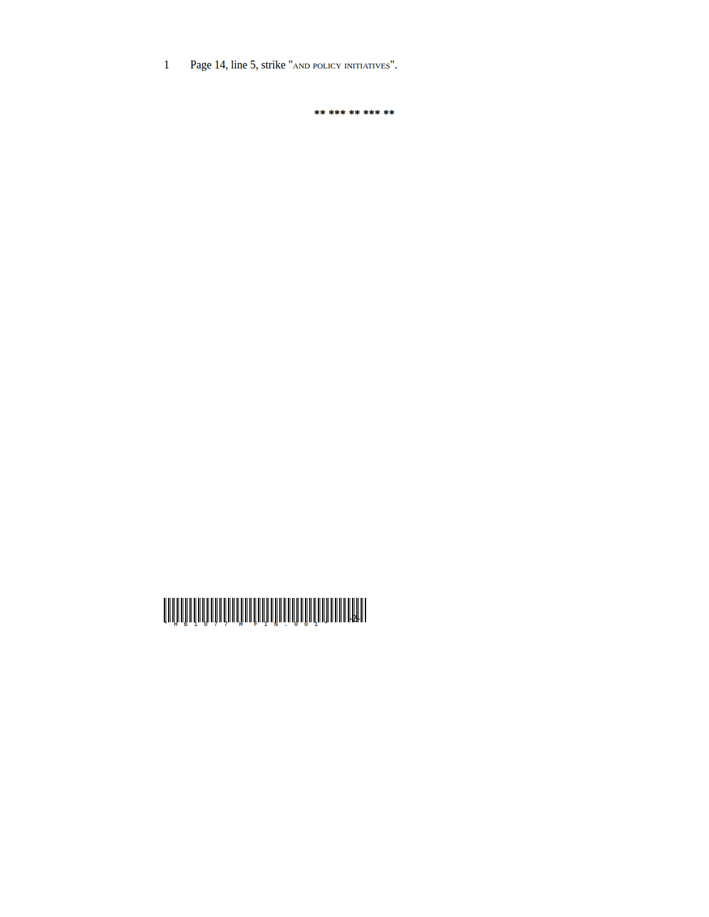1 Page 14, line 5, strike "and policy initiatives".
** *** ** *** **
* H B 1 0 7 7 H F I N . 0 0 1 *
-2-